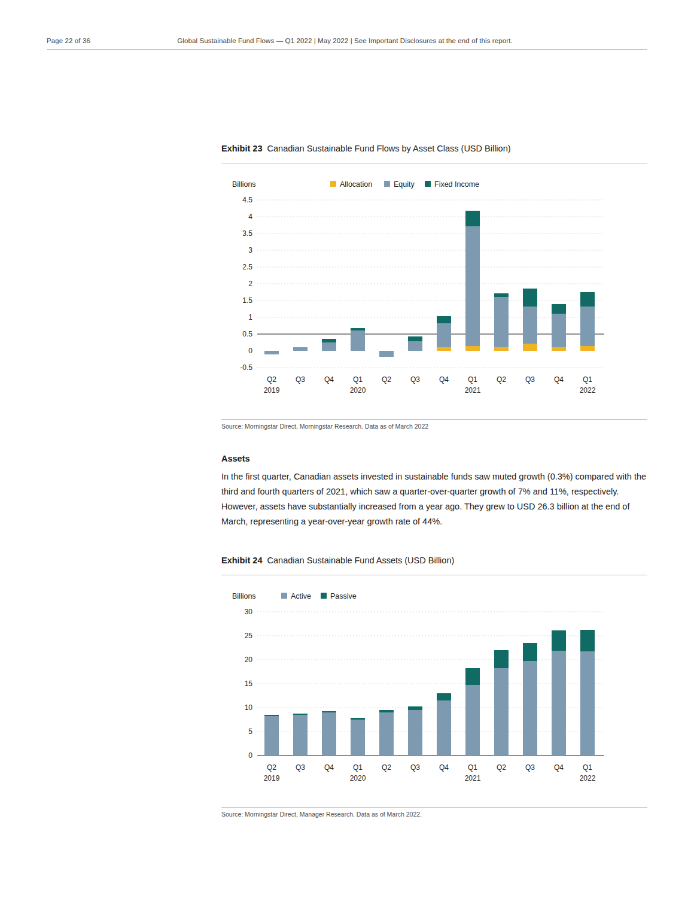Page 22 of 36 Global Sustainable Fund Flows — Q1 2022 | May 2022 | See Important Disclosures at the end of this report.
Exhibit 23 Canadian Sustainable Fund Flows by Asset Class (USD Billion)
Billions Allocation Equity Fixed Income 4.5 4 3.5 3 2.5 2 1.5 1 0.5 0 -0.5 Q2 2019 Q3 Q4 Q1 2020 Q2 Q3 Q4 Q1 2021 Q2 Q3 Q4 Q1 2022
Source: Morningstar Direct, Morningstar Research. Data as of March 2022
Assets
In the first quarter, Canadian assets invested in sustainable funds saw muted growth (0.3%) compared with the third and fourth quarters of 2021, which saw a quarter-over-quarter growth of 7% and 11%, respectively. However, assets have substantially increased from a year ago. They grew to USD 26.3 billion at the end of March, representing a year-over-year growth rate of 44%.
Exhibit 24 Canadian Sustainable Fund Assets (USD Billion)
Billions Active Passive 30 25 20 15 10 5 0 Q2 2019 Q3 Q4 Q1 2020 Q2 Q3 Q4 Q1 2021 Q2 Q3 Q4 Q1 2022
Source: Morningstar Direct, Manager Research. Data as of March 2022.